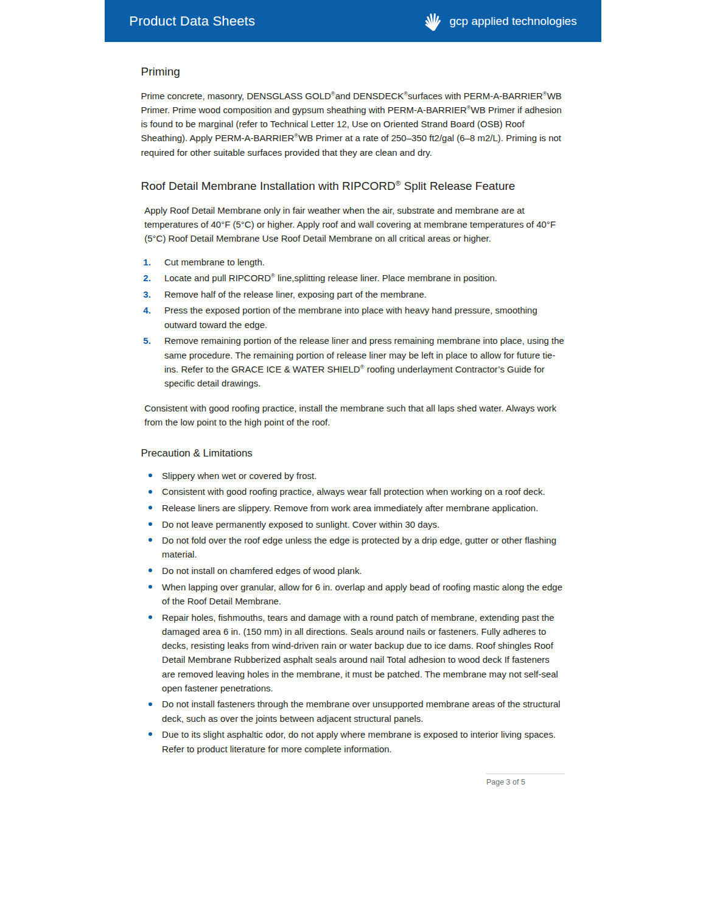Product Data Sheets
gcp applied technologies
Priming
Prime concrete, masonry, DENSGLASS GOLD®and DENSDECK®surfaces with PERM-A-BARRIER®WB Primer. Prime wood composition and gypsum sheathing with PERM-A-BARRIER®WB Primer if adhesion is found to be marginal (refer to Technical Letter 12, Use on Oriented Strand Board (OSB) Roof Sheathing). Apply PERM-A-BARRIER®WB Primer at a rate of 250–350 ft2/gal (6–8 m2/L). Priming is not required for other suitable surfaces provided that they are clean and dry.
Roof Detail Membrane Installation with RIPCORD® Split Release Feature
Apply Roof Detail Membrane only in fair weather when the air, substrate and membrane are at temperatures of 40°F (5°C) or higher. Apply roof and wall covering at membrane temperatures of 40°F (5°C) Roof Detail Membrane Use Roof Detail Membrane on all critical areas or higher.
Cut membrane to length.
Locate and pull RIPCORD® line,splitting release liner. Place membrane in position.
Remove half of the release liner, exposing part of the membrane.
Press the exposed portion of the membrane into place with heavy hand pressure, smoothing outward toward the edge.
Remove remaining portion of the release liner and press remaining membrane into place, using the same procedure. The remaining portion of release liner may be left in place to allow for future tie-ins. Refer to the GRACE ICE & WATER SHIELD® roofing underlayment Contractor’s Guide for specific detail drawings.
Consistent with good roofing practice, install the membrane such that all laps shed water. Always work from the low point to the high point of the roof.
Precaution & Limitations
Slippery when wet or covered by frost.
Consistent with good roofing practice, always wear fall protection when working on a roof deck.
Release liners are slippery. Remove from work area immediately after membrane application.
Do not leave permanently exposed to sunlight. Cover within 30 days.
Do not fold over the roof edge unless the edge is protected by a drip edge, gutter or other flashing material.
Do not install on chamfered edges of wood plank.
When lapping over granular, allow for 6 in. overlap and apply bead of roofing mastic along the edge of the Roof Detail Membrane.
Repair holes, fishmouths, tears and damage with a round patch of membrane, extending past the damaged area 6 in. (150 mm) in all directions. Seals around nails or fasteners. Fully adheres to decks, resisting leaks from wind-driven rain or water backup due to ice dams. Roof shingles Roof Detail Membrane Rubberized asphalt seals around nail Total adhesion to wood deck If fasteners are removed leaving holes in the membrane, it must be patched. The membrane may not self-seal open fastener penetrations.
Do not install fasteners through the membrane over unsupported membrane areas of the structural deck, such as over the joints between adjacent structural panels.
Due to its slight asphaltic odor, do not apply where membrane is exposed to interior living spaces. Refer to product literature for more complete information.
Page 3 of 5